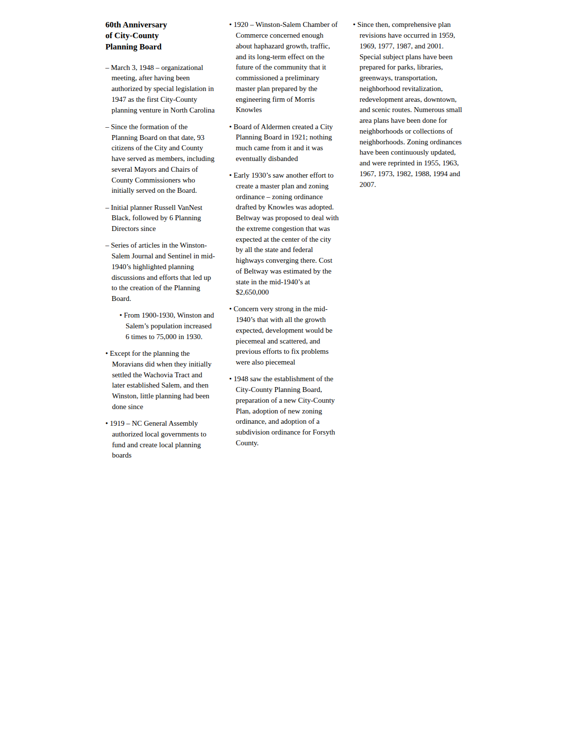60th Anniversary
of City-County
Planning Board
– March 3, 1948 – organizational meeting, after having been authorized by special legislation in 1947 as the first City-County planning venture in North Carolina
– Since the formation of the Planning Board on that date, 93 citizens of the City and County have served as members, including several Mayors and Chairs of County Commissioners who initially served on the Board.
– Initial planner Russell VanNest Black, followed by 6 Planning Directors since
– Series of articles in the Winston-Salem Journal and Sentinel in mid-1940’s highlighted planning discussions and efforts that led up to the creation of the Planning Board.
• From 1900-1930, Winston and Salem’s population increased 6 times to 75,000 in 1930.
• Except for the planning the Moravians did when they initially settled the Wachovia Tract and later established Salem, and then Winston, little planning had been done since
• 1919 – NC General Assembly authorized local governments to fund and create local planning boards
• 1920 – Winston-Salem Chamber of Commerce concerned enough about haphazard growth, traffic, and its long-term effect on the future of the community that it commissioned a preliminary master plan prepared by the engineering firm of Morris Knowles
• Board of Aldermen created a City Planning Board in 1921; nothing much came from it and it was eventually disbanded
• Early 1930’s saw another effort to create a master plan and zoning ordinance – zoning ordinance drafted by Knowles was adopted. Beltway was proposed to deal with the extreme congestion that was expected at the center of the city by all the state and federal highways converging there. Cost of Beltway was estimated by the state in the mid-1940’s at $2,650,000
• Concern very strong in the mid-1940’s that with all the growth expected, development would be piecemeal and scattered, and previous efforts to fix problems were also piecemeal
• 1948 saw the establishment of the City-County Planning Board, preparation of a new City-County Plan, adoption of new zoning ordinance, and adoption of a subdivision ordinance for Forsyth County.
• Since then, comprehensive plan revisions have occurred in 1959, 1969, 1977, 1987, and 2001. Special subject plans have been prepared for parks, libraries, greenways, transportation, neighborhood revitalization, redevelopment areas, downtown, and scenic routes. Numerous small area plans have been done for neighborhoods or collections of neighborhoods. Zoning ordinances have been continuously updated, and were reprinted in 1955, 1963, 1967, 1973, 1982, 1988, 1994 and 2007.